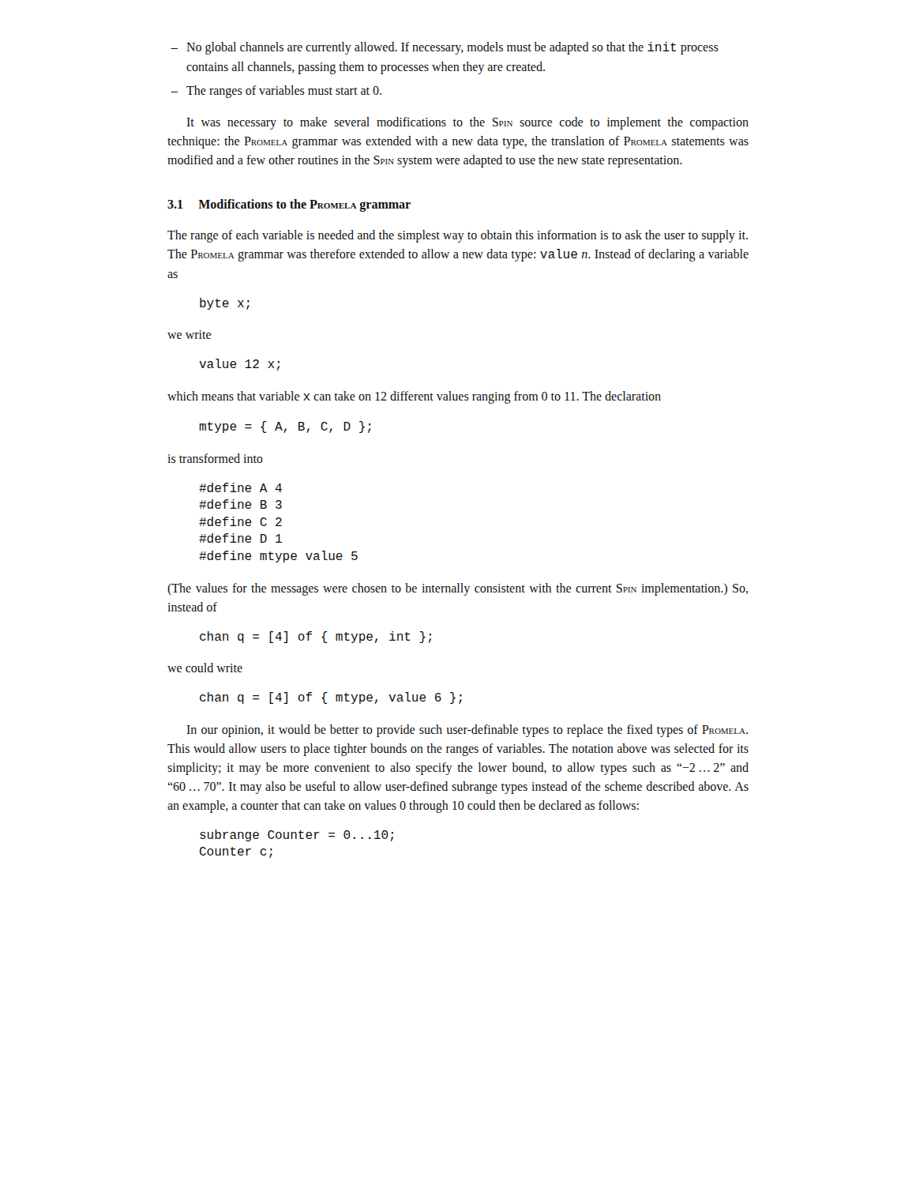No global channels are currently allowed. If necessary, models must be adapted so that the init process contains all channels, passing them to processes when they are created.
The ranges of variables must start at 0.
It was necessary to make several modifications to the Spin source code to implement the compaction technique: the Promela grammar was extended with a new data type, the translation of Promela statements was modified and a few other routines in the Spin system were adapted to use the new state representation.
3.1 Modifications to the Promela grammar
The range of each variable is needed and the simplest way to obtain this information is to ask the user to supply it. The Promela grammar was therefore extended to allow a new data type: value n. Instead of declaring a variable as
byte x;
we write
value 12 x;
which means that variable x can take on 12 different values ranging from 0 to 11. The declaration
mtype = { A, B, C, D };
is transformed into
#define A 4
#define B 3
#define C 2
#define D 1
#define mtype value 5
(The values for the messages were chosen to be internally consistent with the current Spin implementation.) So, instead of
chan q = [4] of { mtype, int };
we could write
chan q = [4] of { mtype, value 6 };
In our opinion, it would be better to provide such user-definable types to replace the fixed types of Promela. This would allow users to place tighter bounds on the ranges of variables. The notation above was selected for its simplicity; it may be more convenient to also specify the lower bound, to allow types such as “−2 … 2” and “60 … 70”. It may also be useful to allow user-defined subrange types instead of the scheme described above. As an example, a counter that can take on values 0 through 10 could then be declared as follows:
subrange Counter = 0...10;
Counter c;